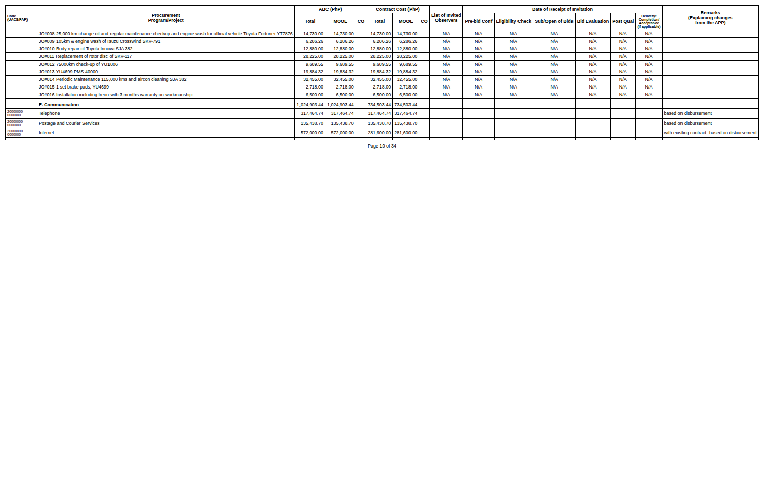| Code (UACS/PAP) | Procurement Program/Project | ABC (PhP) | Contract Cost (PhP) | List of Invited Observers | Date of Receipt of Invitation | Remarks (Explaining changes from the APP) |
| --- | --- | --- | --- | --- | --- | --- |
| Total | MOOE | CO | Total | MOOE | CO | Pre-bid Conf | Eligibility Check | Sub/Open of Bids | Bid Evaluation | Post Qual | Delivery/ Completion/ Acceptance (If applicable) |
| | JO#008 25,000 km change oil and regular maintenance checkup and engine wash for official vehicle Toyota Fortuner YT7876 | 14,730.00 | 14,730.00 | | 14,730.00 | 14,730.00 | | N/A | N/A | N/A | N/A | N/A | N/A | N/A | |
| | JO#009 105km & engine wash of Isuzu Crosswind SKV-791 | 6,286.26 | 6,286.26 | | 6,286.26 | 6,286.26 | | N/A | N/A | N/A | N/A | N/A | N/A | N/A | |
| | JO#010 Body repair of Toyota Innova SJA 382 | 12,880.00 | 12,880.00 | | 12,880.00 | 12,880.00 | | N/A | N/A | N/A | N/A | N/A | N/A | N/A | |
| | JO#011 Replacement of rotor disc of SKV-117 | 28,225.00 | 28,225.00 | | 28,225.00 | 28,225.00 | | N/A | N/A | N/A | N/A | N/A | N/A | N/A | |
| | JO#012 75000km check-up of YU1806 | 9,689.55 | 9,689.55 | | 9,689.55 | 9,689.55 | | N/A | N/A | N/A | N/A | N/A | N/A | N/A | |
| | JO#013 YU4699 PMS 40000 | 19,884.32 | 19,884.32 | | 19,884.32 | 19,884.32 | | N/A | N/A | N/A | N/A | N/A | N/A | N/A | |
| | JO#014 Periodic Maintenance 115,000 kms and aircon cleaning SJA 382 | 32,455.00 | 32,455.00 | | 32,455.00 | 32,455.00 | | N/A | N/A | N/A | N/A | N/A | N/A | N/A | |
| | JO#015 1 set brake pads, YU4699 | 2,718.00 | 2,718.00 | | 2,718.00 | 2,718.00 | | N/A | N/A | N/A | N/A | N/A | N/A | N/A | |
| | JO#016 Installation including freon with 3 months warranty on workmanship | 6,500.00 | 6,500.00 | | 6,500.00 | 6,500.00 | | N/A | N/A | N/A | N/A | N/A | N/A | N/A | |
| | E. Communication | 1,024,903.44 | 1,024,903.44 | | 734,503.44 | 734,503.44 | | | | | | | | | |
| 20000000 0000000 | Telephone | 317,464.74 | 317,464.74 | | 317,464.74 | 317,464.74 | | | | | | | | | based on disbursement |
| 20000000 0000000 | Postage and Courier Services | 135,438.70 | 135,438.70 | | 135,438.70 | 135,438.70 | | | | | | | | | based on disbursement |
| 20000000 0000000 | Internet | 572,000.00 | 572,000.00 | | 281,600.00 | 281,600.00 | | | | | | | | | with existing contract. based on disbursement |
Page 10 of 34